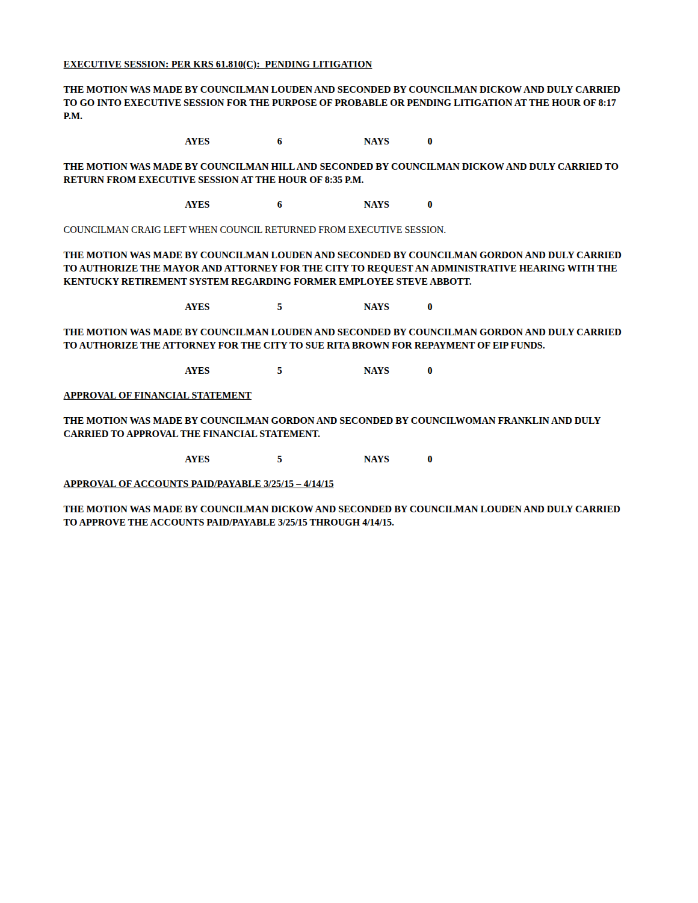EXECUTIVE SESSION: PER KRS 61.810(C): PENDING LITIGATION
THE MOTION WAS MADE BY COUNCILMAN LOUDEN AND SECONDED BY COUNCILMAN DICKOW AND DULY CARRIED TO GO INTO EXECUTIVE SESSION FOR THE PURPOSE OF PROBABLE OR PENDING LITIGATION AT THE HOUR OF 8:17 P.M.
AYES 6 NAYS0
THE MOTION WAS MADE BY COUNCILMAN HILL AND SECONDED BY COUNCILMAN DICKOW AND DULY CARRIED TO RETURN FROM EXECUTIVE SESSION AT THE HOUR OF 8:35 P.M.
AYES 6 NAYS0
COUNCILMAN CRAIG LEFT WHEN COUNCIL RETURNED FROM EXECUTIVE SESSION.
THE MOTION WAS MADE BY COUNCILMAN LOUDEN AND SECONDED BY COUNCILMAN GORDON AND DULY CARRIED TO AUTHORIZE THE MAYOR AND ATTORNEY FOR THE CITY TO REQUEST AN ADMINISTRATIVE HEARING WITH THE KENTUCKY RETIREMENT SYSTEM REGARDING FORMER EMPLOYEE STEVE ABBOTT.
AYES 5 NAYS0
THE MOTION WAS MADE BY COUNCILMAN LOUDEN AND SECONDED BY COUNCILMAN GORDON AND DULY CARRIED TO AUTHORIZE THE ATTORNEY FOR THE CITY TO SUE RITA BROWN FOR REPAYMENT OF EIP FUNDS.
AYES 5 NAYS0
APPROVAL OF FINANCIAL STATEMENT
THE MOTION WAS MADE BY COUNCILMAN GORDON AND SECONDED BY COUNCILWOMAN FRANKLIN AND DULY CARRIED TO APPROVAL THE FINANCIAL STATEMENT.
AYES 5 NAYS0
APPROVAL OF ACCOUNTS PAID/PAYABLE 3/25/15 – 4/14/15
THE MOTION WAS MADE BY COUNCILMAN DICKOW AND SECONDED BY COUNCILMAN LOUDEN AND DULY CARRIED TO APPROVE THE ACCOUNTS PAID/PAYABLE 3/25/15 THROUGH 4/14/15.